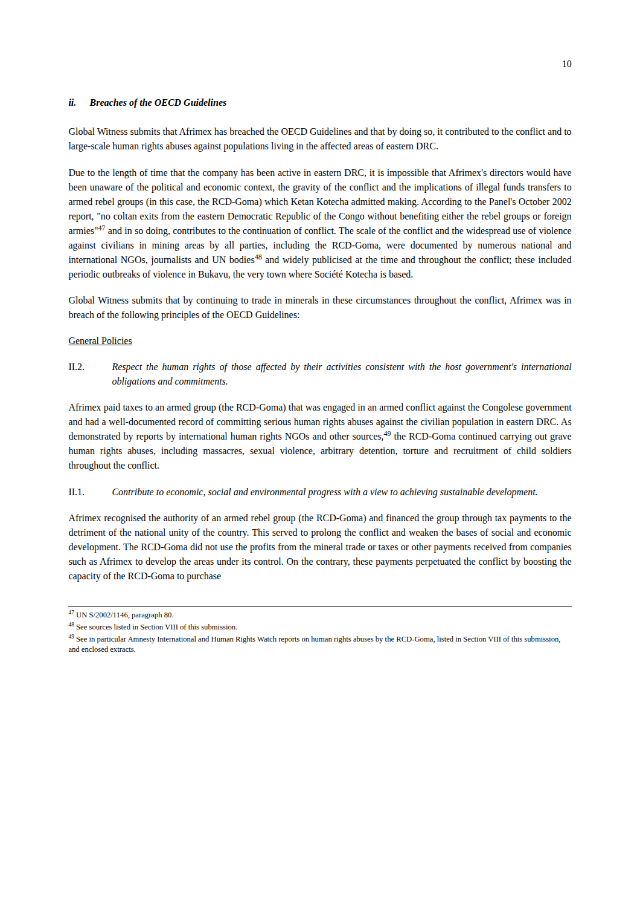10
ii. Breaches of the OECD Guidelines
Global Witness submits that Afrimex has breached the OECD Guidelines and that by doing so, it contributed to the conflict and to large-scale human rights abuses against populations living in the affected areas of eastern DRC.
Due to the length of time that the company has been active in eastern DRC, it is impossible that Afrimex's directors would have been unaware of the political and economic context, the gravity of the conflict and the implications of illegal funds transfers to armed rebel groups (in this case, the RCD-Goma) which Ketan Kotecha admitted making. According to the Panel's October 2002 report, "no coltan exits from the eastern Democratic Republic of the Congo without benefiting either the rebel groups or foreign armies"47 and in so doing, contributes to the continuation of conflict. The scale of the conflict and the widespread use of violence against civilians in mining areas by all parties, including the RCD-Goma, were documented by numerous national and international NGOs, journalists and UN bodies48 and widely publicised at the time and throughout the conflict; these included periodic outbreaks of violence in Bukavu, the very town where Société Kotecha is based.
Global Witness submits that by continuing to trade in minerals in these circumstances throughout the conflict, Afrimex was in breach of the following principles of the OECD Guidelines:
General Policies
II.2.
Respect the human rights of those affected by their activities consistent with the host government's international obligations and commitments.
Afrimex paid taxes to an armed group (the RCD-Goma) that was engaged in an armed conflict against the Congolese government and had a well-documented record of committing serious human rights abuses against the civilian population in eastern DRC. As demonstrated by reports by international human rights NGOs and other sources,49 the RCD-Goma continued carrying out grave human rights abuses, including massacres, sexual violence, arbitrary detention, torture and recruitment of child soldiers throughout the conflict.
II.1.
Contribute to economic, social and environmental progress with a view to achieving sustainable development.
Afrimex recognised the authority of an armed rebel group (the RCD-Goma) and financed the group through tax payments to the detriment of the national unity of the country. This served to prolong the conflict and weaken the bases of social and economic development. The RCD-Goma did not use the profits from the mineral trade or taxes or other payments received from companies such as Afrimex to develop the areas under its control. On the contrary, these payments perpetuated the conflict by boosting the capacity of the RCD-Goma to purchase
47 UN S/2002/1146, paragraph 80.
48 See sources listed in Section VIII of this submission.
49 See in particular Amnesty International and Human Rights Watch reports on human rights abuses by the RCD-Goma, listed in Section VIII of this submission, and enclosed extracts.